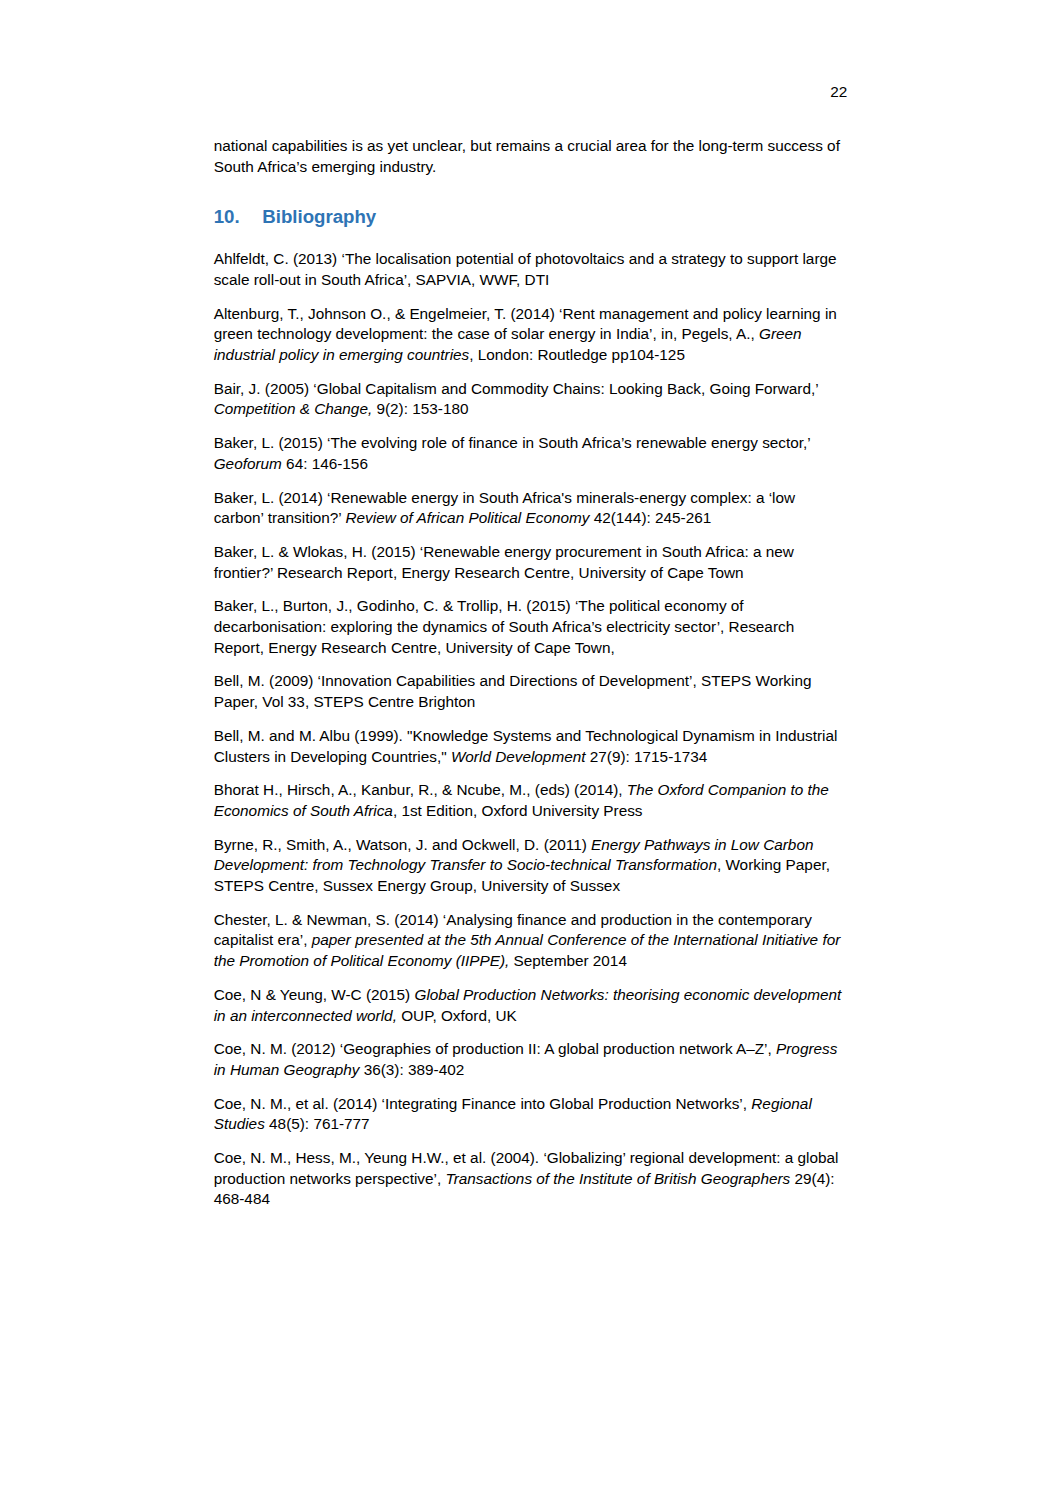22
national capabilities is as yet unclear, but remains a crucial area for the long-term success of South Africa’s emerging industry.
10. Bibliography
Ahlfeldt, C. (2013) ‘The localisation potential of photovoltaics and a strategy to support large scale roll-out in South Africa’, SAPVIA, WWF, DTI
Altenburg, T., Johnson O., & Engelmeier, T. (2014) ‘Rent management and policy learning in green technology development: the case of solar energy in India’, in, Pegels, A., Green industrial policy in emerging countries, London: Routledge pp104-125
Bair, J. (2005) ‘Global Capitalism and Commodity Chains: Looking Back, Going Forward,’ Competition & Change, 9(2): 153-180
Baker, L. (2015) ‘The evolving role of finance in South Africa’s renewable energy sector,’ Geoforum 64: 146-156
Baker, L. (2014) ‘Renewable energy in South Africa's minerals-energy complex: a ‘low carbon’ transition?’ Review of African Political Economy 42(144): 245-261
Baker, L. & Wlokas, H. (2015) ‘Renewable energy procurement in South Africa: a new frontier?’ Research Report, Energy Research Centre, University of Cape Town
Baker, L., Burton, J., Godinho, C. & Trollip, H. (2015) ‘The political economy of decarbonisation: exploring the dynamics of South Africa’s electricity sector’, Research Report, Energy Research Centre, University of Cape Town,
Bell, M. (2009) ‘Innovation Capabilities and Directions of Development’, STEPS Working Paper, Vol 33, STEPS Centre Brighton
Bell, M. and M. Albu (1999). "Knowledge Systems and Technological Dynamism in Industrial Clusters in Developing Countries," World Development 27(9): 1715-1734
Bhorat H., Hirsch, A., Kanbur, R., & Ncube, M., (eds) (2014), The Oxford Companion to the Economics of South Africa, 1st Edition, Oxford University Press
Byrne, R., Smith, A., Watson, J. and Ockwell, D. (2011) Energy Pathways in Low Carbon Development: from Technology Transfer to Socio-technical Transformation, Working Paper, STEPS Centre, Sussex Energy Group, University of Sussex
Chester, L. & Newman, S. (2014) ‘Analysing finance and production in the contemporary capitalist era’, paper presented at the 5th Annual Conference of the International Initiative for the Promotion of Political Economy (IIPPE), September 2014
Coe, N & Yeung, W-C (2015) Global Production Networks: theorising economic development in an interconnected world, OUP, Oxford, UK
Coe, N. M. (2012) ‘Geographies of production II: A global production network A–Z’, Progress in Human Geography 36(3): 389-402
Coe, N. M., et al. (2014) ‘Integrating Finance into Global Production Networks’, Regional Studies 48(5): 761-777
Coe, N. M., Hess, M., Yeung H.W., et al. (2004). ‘Globalizing’ regional development: a global production networks perspective’, Transactions of the Institute of British Geographers 29(4): 468-484